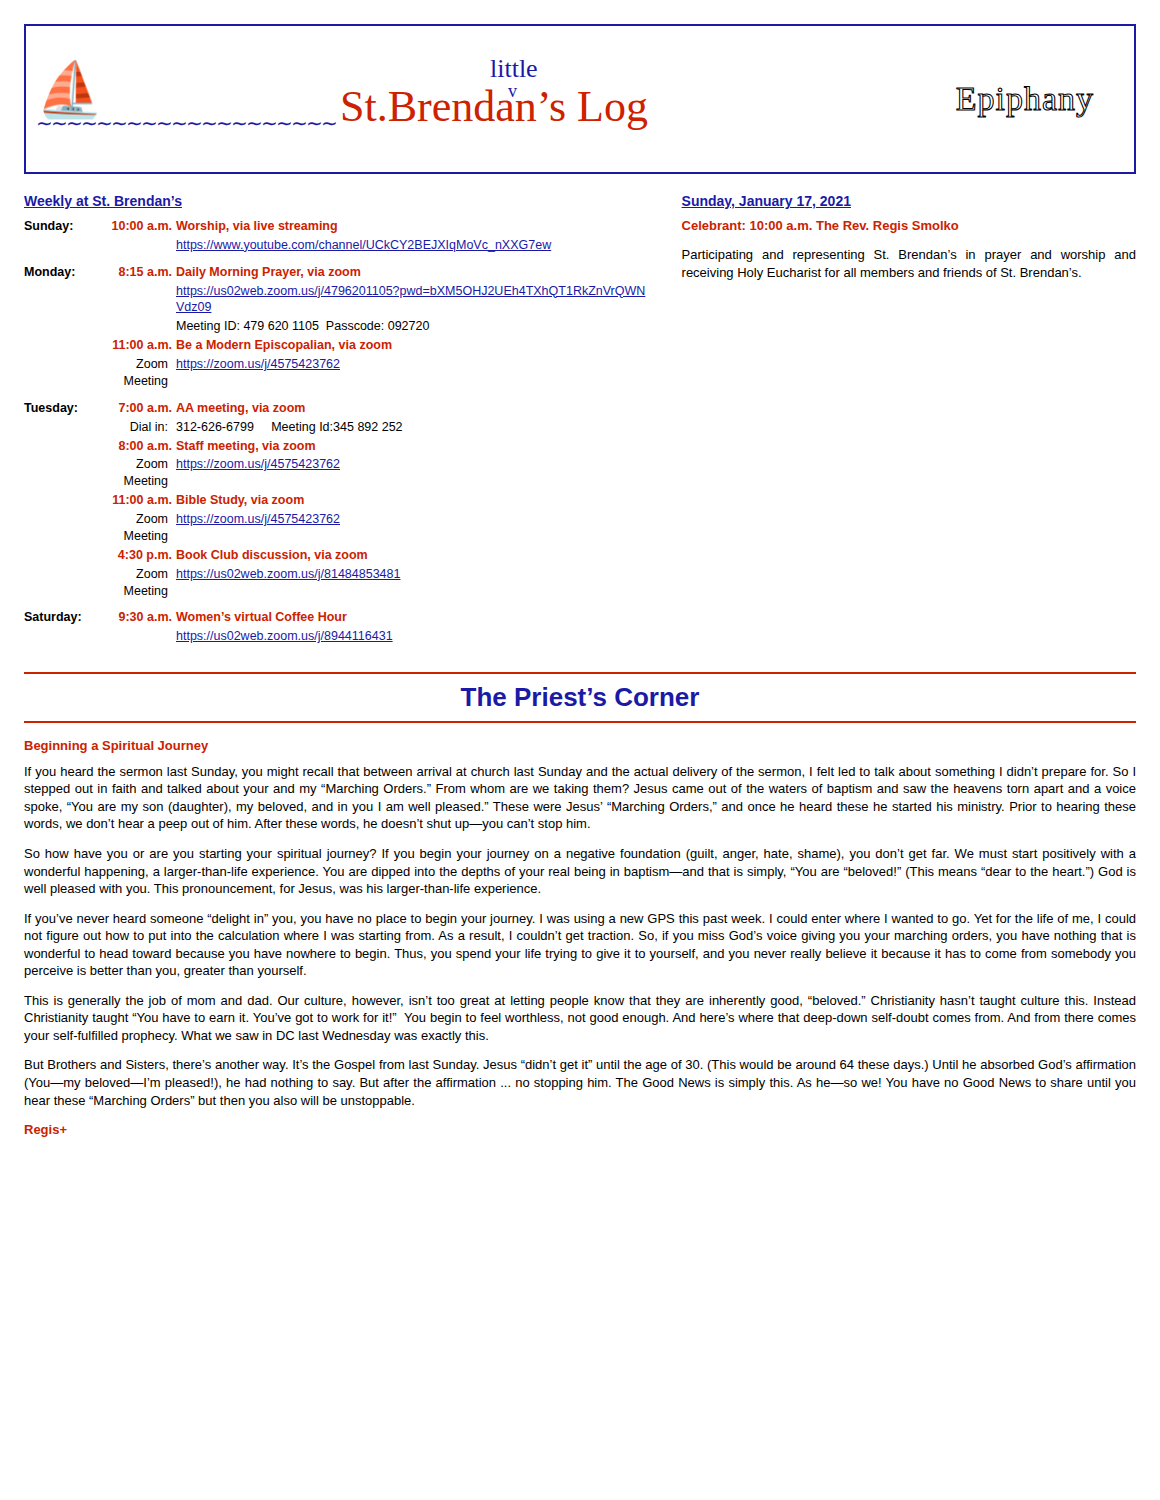⛵
∼∼∼∼∼∼∼∼∼∼∼∼∼∼∼∼∼∼∼∼
St.Brendan’s Log little v
Epiphany
Weekly at St. Brendan’s
| Sunday: | 10:00 a.m. | Worship, via live streaming |
| | | https://www.youtube.com/channel/UCkCY2BEJXIqMoVc_nXXG7ew |
| Monday: | 8:15 a.m. | Daily Morning Prayer, via zoom |
| | | https://us02web.zoom.us/j/4796201105?pwd=bXM5OHJ2UEh4TXhQT1RkZnVrQWNVdz09 |
| | | Meeting ID: 479 620 1105 Passcode: 092720 |
| | 11:00 a.m. | Be a Modern Episcopalian, via zoom |
| | Zoom Meeting | https://zoom.us/j/4575423762 |
| Tuesday: | 7:00 a.m. | AA meeting, via zoom |
| | Dial in: | 312-626-6799 Meeting Id:345 892 252 |
| | 8:00 a.m. | Staff meeting, via zoom |
| | Zoom Meeting | https://zoom.us/j/4575423762 |
| | 11:00 a.m. | Bible Study, via zoom |
| | Zoom Meeting | https://zoom.us/j/4575423762 |
| | 4:30 p.m. | Book Club discussion, via zoom |
| | Zoom Meeting | https://us02web.zoom.us/j/81484853481 |
| Saturday: | 9:30 a.m. | Women’s virtual Coffee Hour |
| | | https://us02web.zoom.us/j/8944116431 |
Sunday, January 17, 2021
Celebrant: 10:00 a.m. The Rev. Regis Smolko
Participating and representing St. Brendan’s in prayer and worship and receiving Holy Eucharist for all members and friends of St. Brendan’s.
The Priest’s Corner
Beginning a Spiritual Journey
If you heard the sermon last Sunday, you might recall that between arrival at church last Sunday and the actual delivery of the sermon, I felt led to talk about something I didn’t prepare for. So I stepped out in faith and talked about your and my “Marching Orders.” From whom are we taking them? Jesus came out of the waters of baptism and saw the heavens torn apart and a voice spoke, “You are my son (daughter), my beloved, and in you I am well pleased.” These were Jesus’ “Marching Orders,” and once he heard these he started his ministry. Prior to hearing these words, we don’t hear a peep out of him. After these words, he doesn’t shut up—you can’t stop him.
So how have you or are you starting your spiritual journey? If you begin your journey on a negative foundation (guilt, anger, hate, shame), you don’t get far. We must start positively with a wonderful happening, a larger-than-life experience. You are dipped into the depths of your real being in baptism—and that is simply, “You are “beloved!” (This means “dear to the heart.”) God is well pleased with you. This pronouncement, for Jesus, was his larger-than-life experience.
If you’ve never heard someone “delight in” you, you have no place to begin your journey. I was using a new GPS this past week. I could enter where I wanted to go. Yet for the life of me, I could not figure out how to put into the calculation where I was starting from. As a result, I couldn’t get traction. So, if you miss God’s voice giving you your marching orders, you have nothing that is wonderful to head toward because you have nowhere to begin. Thus, you spend your life trying to give it to yourself, and you never really believe it because it has to come from somebody you perceive is better than you, greater than yourself.
This is generally the job of mom and dad. Our culture, however, isn’t too great at letting people know that they are inherently good, “beloved.” Christianity hasn’t taught culture this. Instead Christianity taught “You have to earn it. You’ve got to work for it!” You begin to feel worthless, not good enough. And here’s where that deep-down self-doubt comes from. And from there comes your self-fulfilled prophecy. What we saw in DC last Wednesday was exactly this.
But Brothers and Sisters, there’s another way. It’s the Gospel from last Sunday. Jesus “didn’t get it” until the age of 30. (This would be around 64 these days.) Until he absorbed God’s affirmation (You—my beloved—I’m pleased!), he had nothing to say. But after the affirmation ... no stopping him. The Good News is simply this. As he—so we! You have no Good News to share until you hear these “Marching Orders” but then you also will be unstoppable.
Regis+